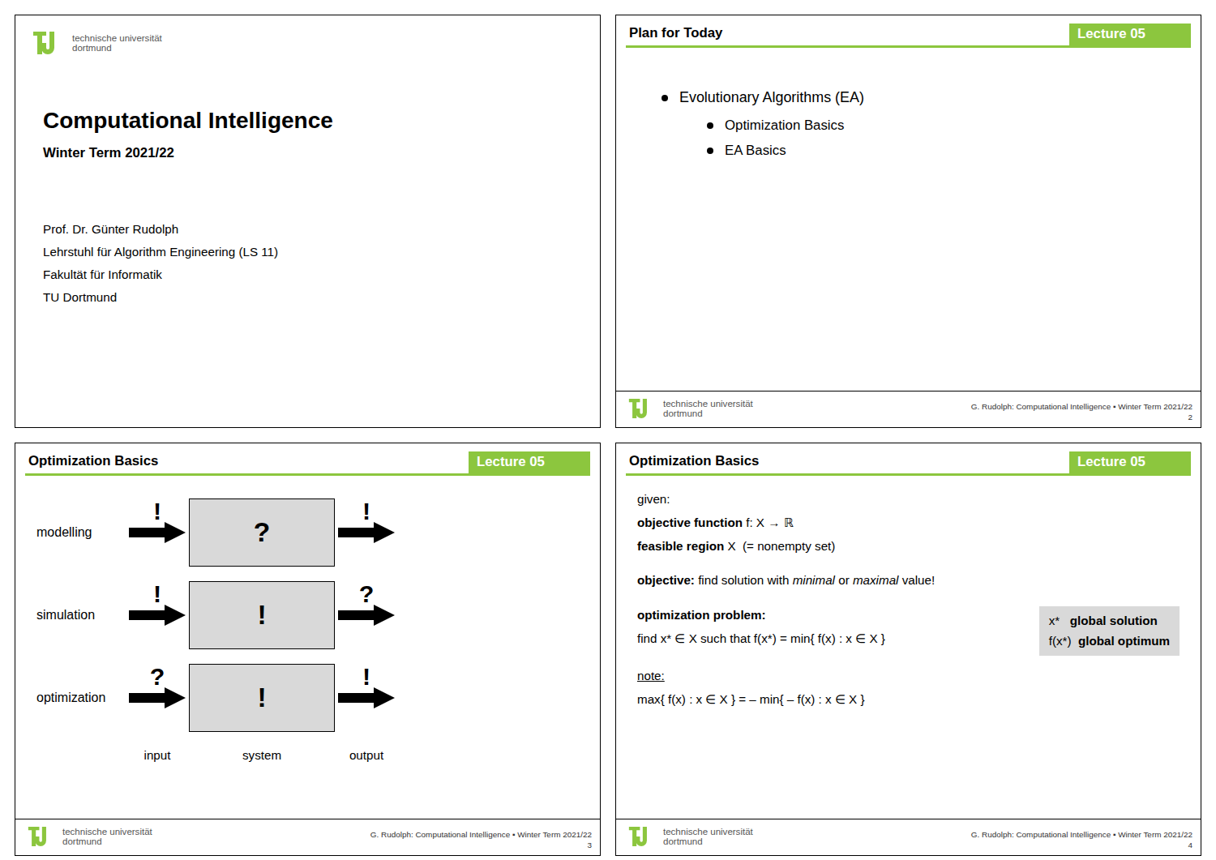technische universität
dortmund
Computational Intelligence
Winter Term 2021/22
Prof. Dr. Günter Rudolph
Lehrstuhl für Algorithm Engineering (LS 11)
Fakultät für Informatik
TU Dortmund
Plan for Today
Lecture 05
Evolutionary Algorithms (EA)
Optimization Basics
EA Basics
technische universität
dortmund
G. Rudolph: Computational Intelligence ▪ Winter Term 2021/22
2
Optimization Basics
Lecture 05
modelling
!
?
!
simulation
!
!
?
optimization
?
!
!
input system output
technische universität
dortmund
G. Rudolph: Computational Intelligence ▪ Winter Term 2021/22
3
Optimization Basics
Lecture 05
given:
objective function f: X → ℝ
feasible region X (= nonempty set)
objective: find solution with minimal or maximal value!
optimization problem:
find x* ∈ X such that f(x*) = min{ f(x) : x ∈ X }
x* global solution
f(x*) global optimum
note:
max{ f(x) : x ∈ X } = – min{ – f(x) : x ∈ X }
technische universität
dortmund
G. Rudolph: Computational Intelligence ▪ Winter Term 2021/22
4